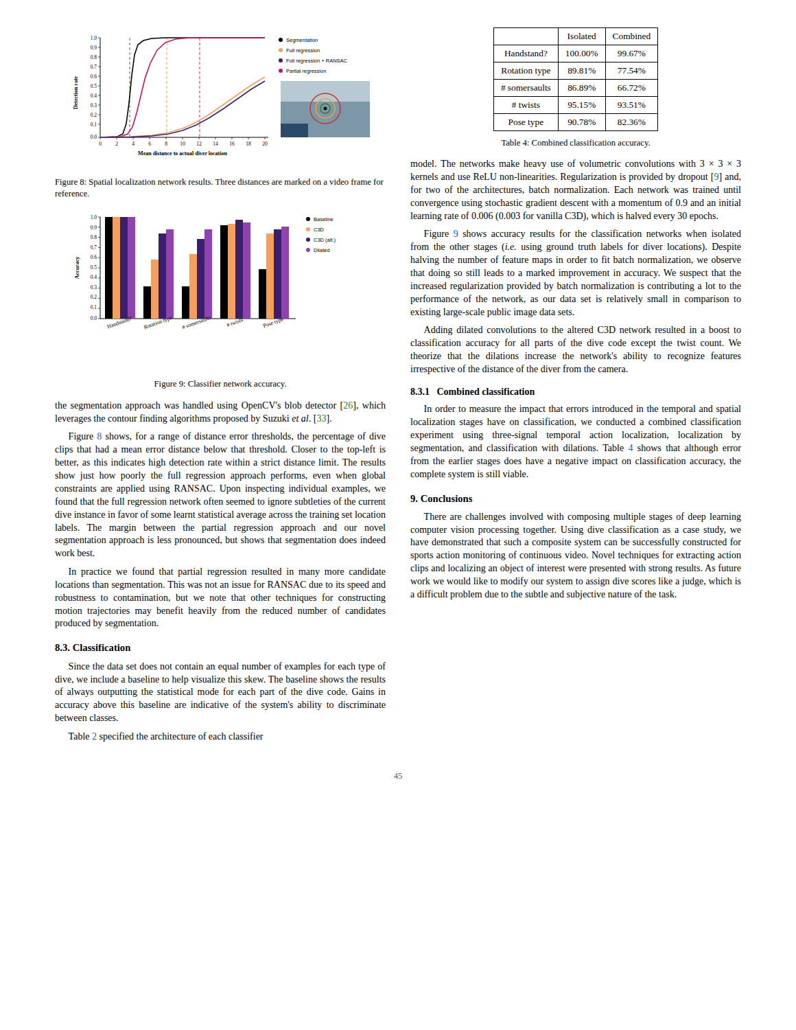1.0 0.9 0.8 0.7 0.6 0.5 0.4 0.3 0.2 0.1 0.0 Detection rate 0 2 4 6 8 10 12 14 16 18 20 Mean distance to actual diver location Segmentation Full regression Full regression + RANSAC Partial regression
Figure 8: Spatial localization network results. Three distances are marked on a video frame for reference.
1.0 0.9 0.8 0.7 0.6 0.5 0.4 0.3 0.2 0.1 0.0 Accuracy Handstand? Rotation type # somersaults # twists Pose type Baseline C3D C3D (alt.) Dilated
Figure 9: Classifier network accuracy.
the segmentation approach was handled using OpenCV's blob detector [26], which leverages the contour finding algorithms proposed by Suzuki et al. [33].
Figure 8 shows, for a range of distance error thresholds, the percentage of dive clips that had a mean error distance below that threshold. Closer to the top-left is better, as this indicates high detection rate within a strict distance limit. The results show just how poorly the full regression approach performs, even when global constraints are applied using RANSAC. Upon inspecting individual examples, we found that the full regression network often seemed to ignore subtleties of the current dive instance in favor of some learnt statistical average across the training set location labels. The margin between the partial regression approach and our novel segmentation approach is less pronounced, but shows that segmentation does indeed work best.
In practice we found that partial regression resulted in many more candidate locations than segmentation. This was not an issue for RANSAC due to its speed and robustness to contamination, but we note that other techniques for constructing motion trajectories may benefit heavily from the reduced number of candidates produced by segmentation.
8.3. Classification
Since the data set does not contain an equal number of examples for each type of dive, we include a baseline to help visualize this skew. The baseline shows the results of always outputting the statistical mode for each part of the dive code. Gains in accuracy above this baseline are indicative of the system's ability to discriminate between classes.
Table 2 specified the architecture of each classifier
| | Isolated | Combined |
| --- | --- | --- |
| Handstand? | 100.00% | 99.67% |
| Rotation type | 89.81% | 77.54% |
| # somersaults | 86.89% | 66.72% |
| # twists | 95.15% | 93.51% |
| Pose type | 90.78% | 82.36% |
Table 4: Combined classification accuracy.
model. The networks make heavy use of volumetric convolutions with 3 × 3 × 3 kernels and use ReLU non-linearities. Regularization is provided by dropout [9] and, for two of the architectures, batch normalization. Each network was trained until convergence using stochastic gradient descent with a momentum of 0.9 and an initial learning rate of 0.006 (0.003 for vanilla C3D), which is halved every 30 epochs.
Figure 9 shows accuracy results for the classification networks when isolated from the other stages (i.e. using ground truth labels for diver locations). Despite halving the number of feature maps in order to fit batch normalization, we observe that doing so still leads to a marked improvement in accuracy. We suspect that the increased regularization provided by batch normalization is contributing a lot to the performance of the network, as our data set is relatively small in comparison to existing large-scale public image data sets.
Adding dilated convolutions to the altered C3D network resulted in a boost to classification accuracy for all parts of the dive code except the twist count. We theorize that the dilations increase the network's ability to recognize features irrespective of the distance of the diver from the camera.
8.3.1 Combined classification
In order to measure the impact that errors introduced in the temporal and spatial localization stages have on classification, we conducted a combined classification experiment using three-signal temporal action localization, localization by segmentation, and classification with dilations. Table 4 shows that although error from the earlier stages does have a negative impact on classification accuracy, the complete system is still viable.
9. Conclusions
There are challenges involved with composing multiple stages of deep learning computer vision processing together. Using dive classification as a case study, we have demonstrated that such a composite system can be successfully constructed for sports action monitoring of continuous video. Novel techniques for extracting action clips and localizing an object of interest were presented with strong results. As future work we would like to modify our system to assign dive scores like a judge, which is a difficult problem due to the subtle and subjective nature of the task.
45